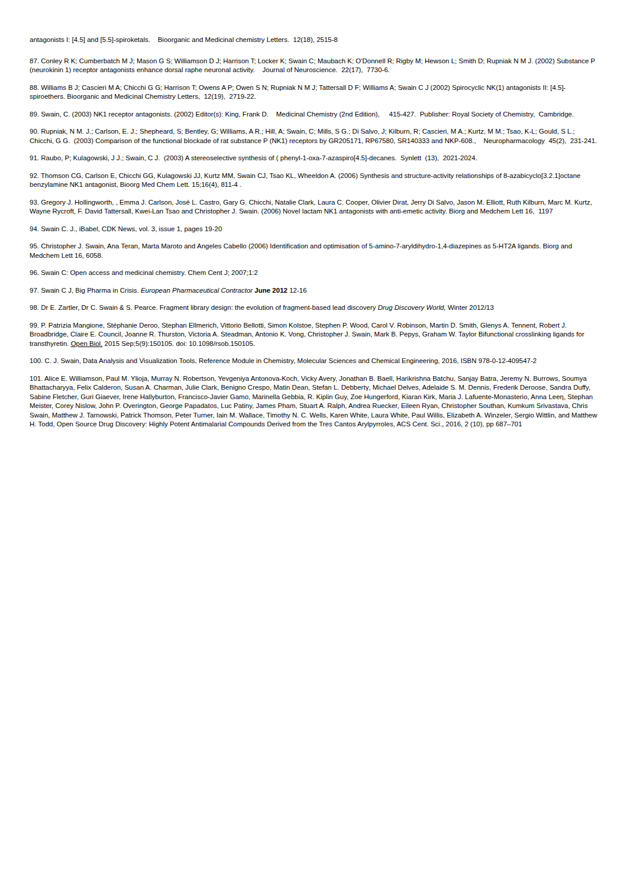antagonists I: [4.5] and [5.5]-spiroketals. Bioorganic and Medicinal chemistry Letters. 12(18), 2515-8
87. Conley R K; Cumberbatch M J; Mason G S; Williamson D J; Harrison T; Locker K; Swain C; Maubach K; O'Donnell R; Rigby M; Hewson L; Smith D; Rupniak N M J. (2002) Substance P (neurokinin 1) receptor antagonists enhance dorsal raphe neuronal activity. Journal of Neuroscience. 22(17), 7730-6.
88. Williams B J; Cascieri M A; Chicchi G G; Harrison T; Owens A P; Owen S N; Rupniak N M J; Tattersall D F; Williams A; Swain C J (2002) Spirocyclic NK(1) antagonists II: [4.5]-spiroethers. Bioorganic and Medicinal Chemistry Letters, 12(19), 2719-22.
89. Swain, C. (2003) NK1 receptor antagonists. (2002) Editor(s): King, Frank D. Medicinal Chemistry (2nd Edition), 415-427. Publisher: Royal Society of Chemistry, Cambridge.
90. Rupniak, N M. J.; Carlson, E. J.; Shepheard, S; Bentley, G; Williams, A R.; Hill, A; Swain, C; Mills, S G.; Di Salvo, J; Kilburn, R; Cascieri, M A.; Kurtz, M M.; Tsao, K-L; Gould, S L.; Chicchi, G G. (2003) Comparison of the functional blockade of rat substance P (NK1) receptors by GR205171, RP67580, SR140333 and NKP-608., Neuropharmacology 45(2), 231-241.
91. Raubo, P; Kulagowski, J J.; Swain, C J. (2003) A stereoselective synthesis of ( phenyl-1-oxa-7-azaspiro[4.5]-decanes. Synlett (13), 2021-2024.
92. Thomson CG, Carlson E, Chicchi GG, Kulagowski JJ, Kurtz MM, Swain CJ, Tsao KL, Wheeldon A. (2006) Synthesis and structure-activity relationships of 8-azabicyclo[3.2.1]octane benzylamine NK1 antagonist, Bioorg Med Chem Lett. 15;16(4), 811-4 .
93. Gregory J. Hollingworth, , Emma J. Carlson, José L. Castro, Gary G. Chicchi, Natalie Clark, Laura C. Cooper, Olivier Dirat, Jerry Di Salvo, Jason M. Elliott, Ruth Kilburn, Marc M. Kurtz, Wayne Rycroft, F. David Tattersall, Kwei-Lan Tsao and Christopher J. Swain. (2006) Novel lactam NK1 antagonists with anti-emetic activity. Biorg and Medchem Lett 16, 1197
94. Swain C. J., iBabel, CDK News, vol. 3, issue 1, pages 19-20
95. Christopher J. Swain, Ana Teran, Marta Maroto and Angeles Cabello (2006) Identification and optimisation of 5-amino-7-aryldihydro-1,4-diazepines as 5-HT2A ligands. Biorg and Medchem Lett 16, 6058.
96. Swain C: Open access and medicinal chemistry. Chem Cent J; 2007;1:2
97. Swain C J, Big Pharma in Crisis. European Pharmaceutical Contractor June 2012 12-16
98. Dr E. Zartler, Dr C. Swain & S. Pearce. Fragment library design: the evolution of fragment-based lead discovery Drug Discovery World, Winter 2012/13
99. P. Patrizia Mangione, Stéphanie Deroo, Stephan Ellmerich, Vittorio Bellotti, Simon Kolstoe, Stephen P. Wood, Carol V. Robinson, Martin D. Smith, Glenys A. Tennent, Robert J. Broadbridge, Claire E. Council, Joanne R. Thurston, Victoria A. Steadman, Antonio K. Vong, Christopher J. Swain, Mark B. Pepys, Graham W. Taylor Bifunctional crosslinking ligands for transthyretin. Open Biol. 2015 Sep;5(9):150105. doi: 10.1098/rsob.150105.
100. C. J. Swain, Data Analysis and Visualization Tools, Reference Module in Chemistry, Molecular Sciences and Chemical Engineering, 2016, ISBN 978-0-12-409547-2
101. Alice E. Williamson, Paul M. Ylioja, Murray N. Robertson, Yevgeniya Antonova-Koch, Vicky Avery, Jonathan B. Baell, Harikrishna Batchu, Sanjay Batra, Jeremy N. Burrows, Soumya Bhattacharyya, Felix Calderon, Susan A. Charman, Julie Clark, Benigno Crespo, Matin Dean, Stefan L. Debbertγ, Michael Delves, Adelaide S. M. Dennis, Frederik Deroose, Sandra Duffy, Sabine Fletcher, Guri Giaever, Irene Hallyburton, Francisco-Javier Gamo, Marinella Gebbia, R. Kiplin Guy, Zoe Hungerford, Kiaran Kirk, Maria J. Lafuente-Monasterio, Anna Leeη, Stephan Meister, Corey Nislow, John P. Overington, George Papadatos, Luc Patiny, James Pham, Stuart A. Ralph, Andrea Ruecker, Eileen Ryan, Christopher Southan, Kumkum Srivastava, Chris Swain, Matthew J. Tarnowski, Patrick Thomson, Peter Turner, Iain M. Wallace, Timothy N. C. Wells, Karen White, Laura White, Paul Willis, Elizabeth A. Winzeler, Sergio Wittlin, and Matthew H. Todd, Open Source Drug Discovery: Highly Potent Antimalarial Compounds Derived from the Tres Cantos Arylpyrroles, ACS Cent. Sci., 2016, 2 (10), pp 687–701